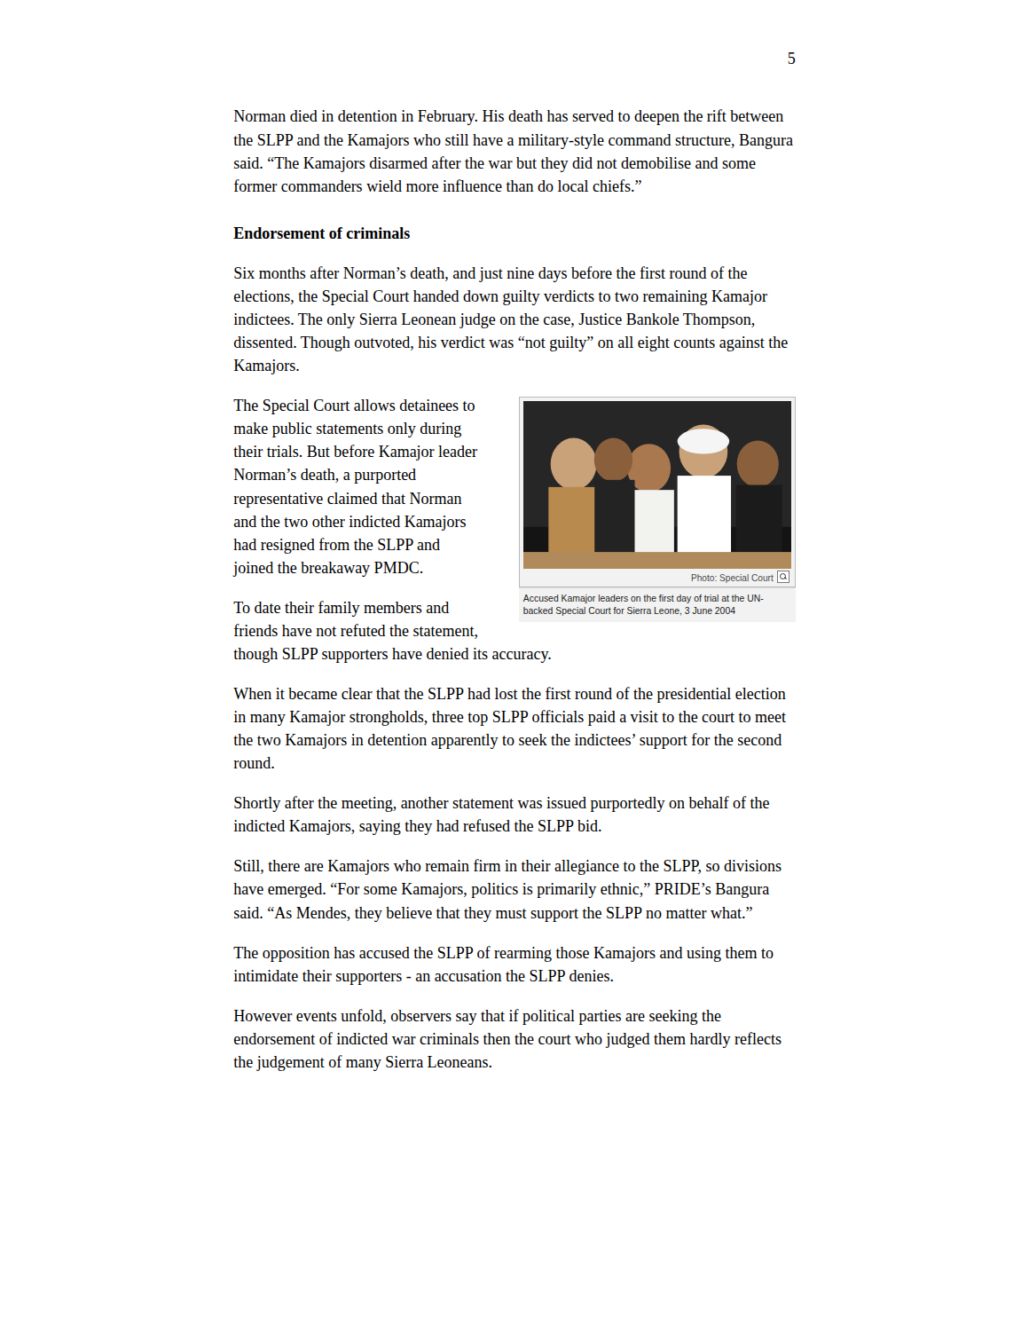5
Norman died in detention in February. His death has served to deepen the rift between the SLPP and the Kamajors who still have a military-style command structure, Bangura said. “The Kamajors disarmed after the war but they did not demobilise and some former commanders wield more influence than do local chiefs.”
Endorsement of criminals
Six months after Norman’s death, and just nine days before the first round of the elections, the Special Court handed down guilty verdicts to two remaining Kamajor indictees. The only Sierra Leonean judge on the case, Justice Bankole Thompson, dissented. Though outvoted, his verdict was “not guilty” on all eight counts against the Kamajors.
Photo: Special Court
Accused Kamajor leaders on the first day of trial at the UN-backed Special Court for Sierra Leone, 3 June 2004
The Special Court allows detainees to make public statements only during their trials. But before Kamajor leader Norman’s death, a purported representative claimed that Norman and the two other indicted Kamajors had resigned from the SLPP and joined the breakaway PMDC.
To date their family members and friends have not refuted the statement, though SLPP supporters have denied its accuracy.
When it became clear that the SLPP had lost the first round of the presidential election in many Kamajor strongholds, three top SLPP officials paid a visit to the court to meet the two Kamajors in detention apparently to seek the indictees’ support for the second round.
Shortly after the meeting, another statement was issued purportedly on behalf of the indicted Kamajors, saying they had refused the SLPP bid.
Still, there are Kamajors who remain firm in their allegiance to the SLPP, so divisions have emerged. “For some Kamajors, politics is primarily ethnic,” PRIDE’s Bangura said. “As Mendes, they believe that they must support the SLPP no matter what.”
The opposition has accused the SLPP of rearming those Kamajors and using them to intimidate their supporters - an accusation the SLPP denies.
However events unfold, observers say that if political parties are seeking the endorsement of indicted war criminals then the court who judged them hardly reflects the judgement of many Sierra Leoneans.